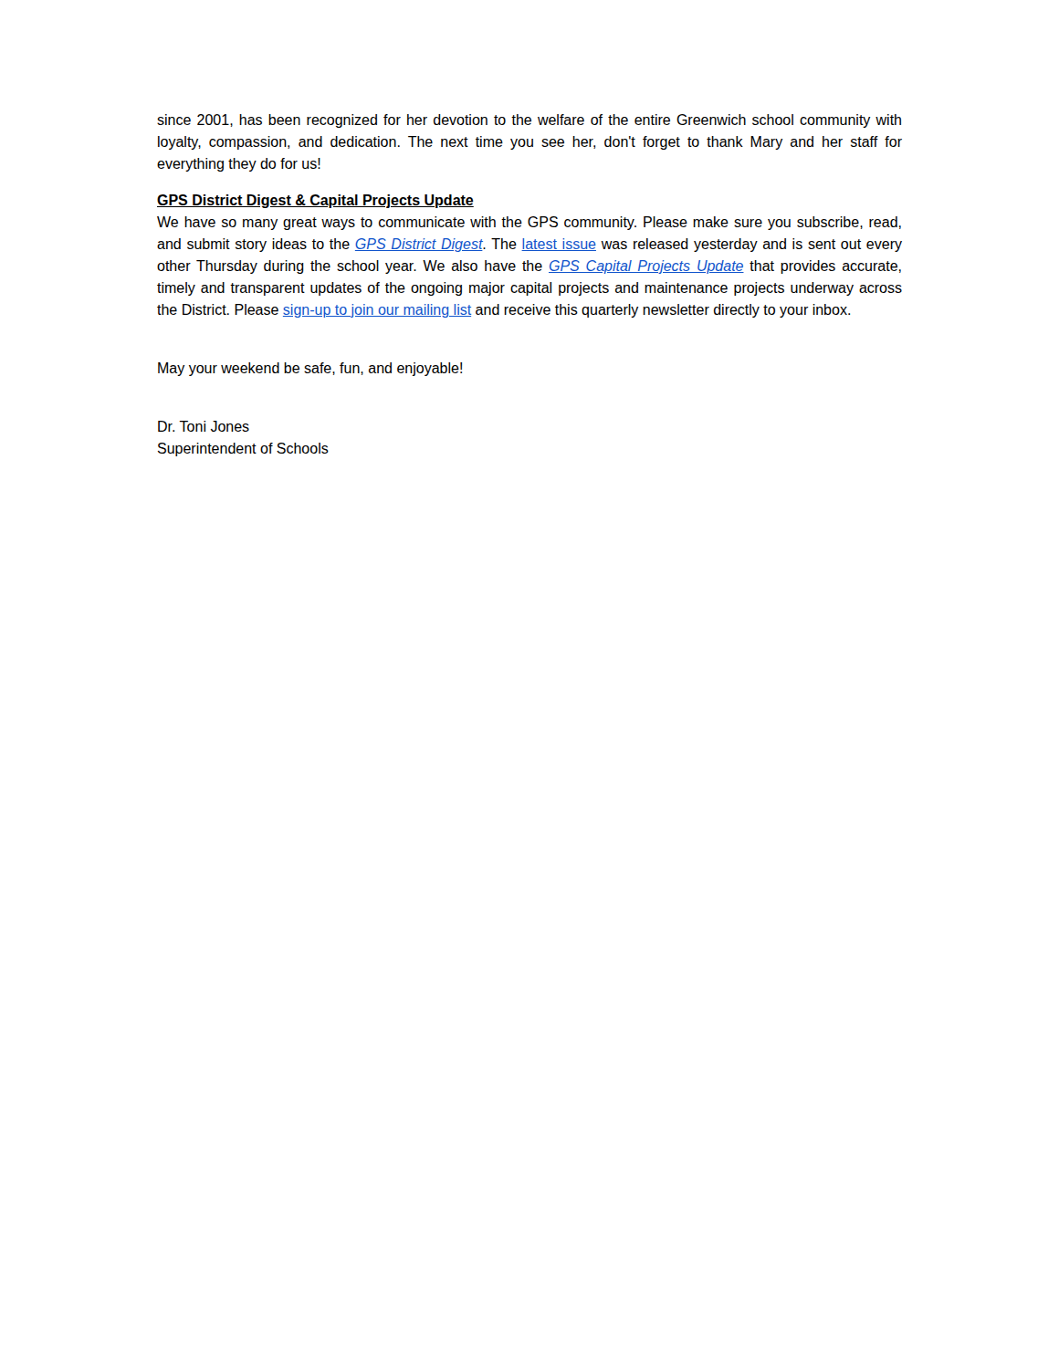since 2001, has been recognized for her devotion to the welfare of the entire Greenwich school community with loyalty, compassion, and dedication. The next time you see her, don't forget to thank Mary and her staff for everything they do for us!
GPS District Digest & Capital Projects Update
We have so many great ways to communicate with the GPS community. Please make sure you subscribe, read, and submit story ideas to the GPS District Digest. The latest issue was released yesterday and is sent out every other Thursday during the school year. We also have the GPS Capital Projects Update that provides accurate, timely and transparent updates of the ongoing major capital projects and maintenance projects underway across the District. Please sign-up to join our mailing list and receive this quarterly newsletter directly to your inbox.
May your weekend be safe, fun, and enjoyable!
Dr. Toni Jones
Superintendent of Schools